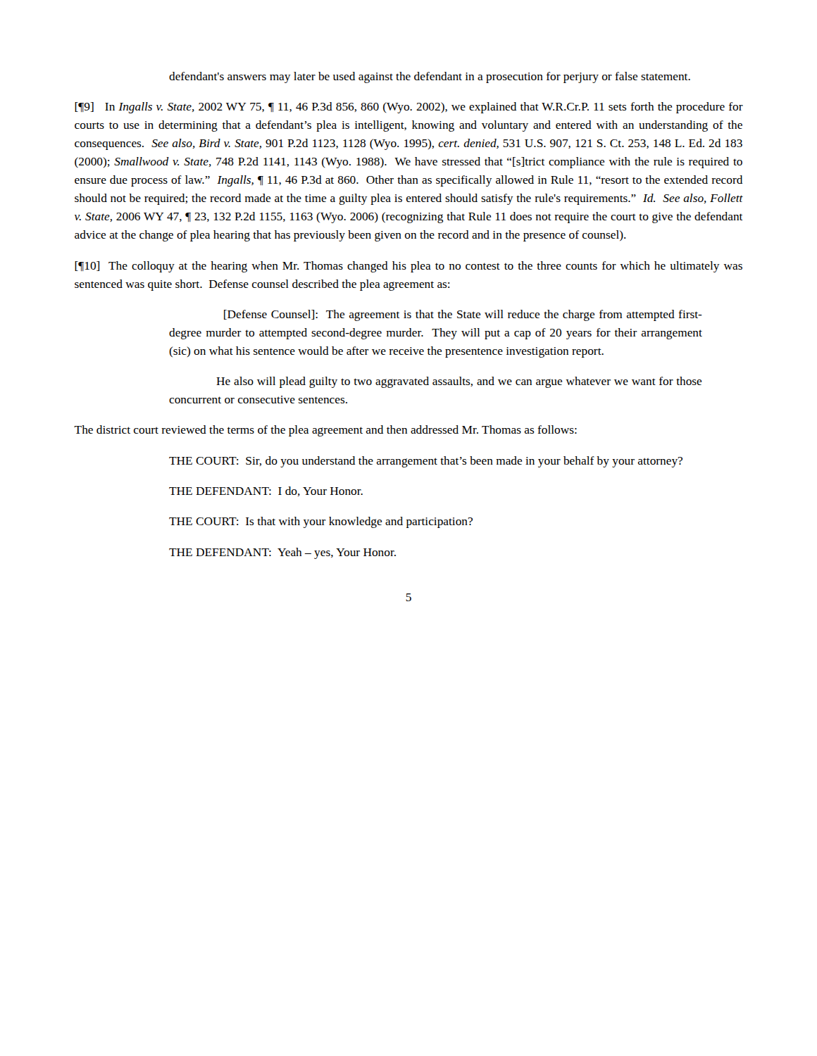defendant's answers may later be used against the defendant in a prosecution for perjury or false statement.
[¶9] In Ingalls v. State, 2002 WY 75, ¶ 11, 46 P.3d 856, 860 (Wyo. 2002), we explained that W.R.Cr.P. 11 sets forth the procedure for courts to use in determining that a defendant’s plea is intelligent, knowing and voluntary and entered with an understanding of the consequences. See also, Bird v. State, 901 P.2d 1123, 1128 (Wyo. 1995), cert. denied, 531 U.S. 907, 121 S. Ct. 253, 148 L. Ed. 2d 183 (2000); Smallwood v. State, 748 P.2d 1141, 1143 (Wyo. 1988). We have stressed that “[s]trict compliance with the rule is required to ensure due process of law.” Ingalls, ¶ 11, 46 P.3d at 860. Other than as specifically allowed in Rule 11, “resort to the extended record should not be required; the record made at the time a guilty plea is entered should satisfy the rule's requirements.” Id. See also, Follett v. State, 2006 WY 47, ¶ 23, 132 P.2d 1155, 1163 (Wyo. 2006) (recognizing that Rule 11 does not require the court to give the defendant advice at the change of plea hearing that has previously been given on the record and in the presence of counsel).
[¶10] The colloquy at the hearing when Mr. Thomas changed his plea to no contest to the three counts for which he ultimately was sentenced was quite short. Defense counsel described the plea agreement as:
[Defense Counsel]: The agreement is that the State will reduce the charge from attempted first-degree murder to attempted second-degree murder. They will put a cap of 20 years for their arrangement (sic) on what his sentence would be after we receive the presentence investigation report.
He also will plead guilty to two aggravated assaults, and we can argue whatever we want for those concurrent or consecutive sentences.
The district court reviewed the terms of the plea agreement and then addressed Mr. Thomas as follows:
THE COURT: Sir, do you understand the arrangement that’s been made in your behalf by your attorney?
THE DEFENDANT: I do, Your Honor.
THE COURT: Is that with your knowledge and participation?
THE DEFENDANT: Yeah – yes, Your Honor.
5